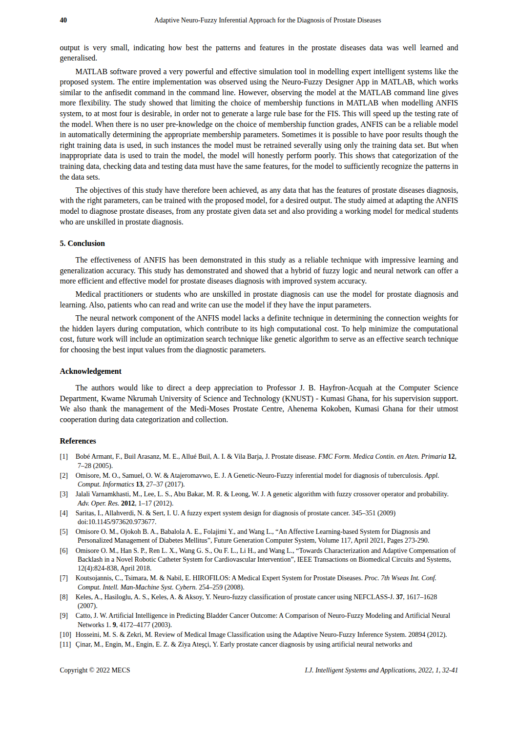40 Adaptive Neuro-Fuzzy Inferential Approach for the Diagnosis of Prostate Diseases
output is very small, indicating how best the patterns and features in the prostate diseases data was well learned and generalised.
MATLAB software proved a very powerful and effective simulation tool in modelling expert intelligent systems like the proposed system. The entire implementation was observed using the Neuro-Fuzzy Designer App in MATLAB, which works similar to the anfisedit command in the command line. However, observing the model at the MATLAB command line gives more flexibility. The study showed that limiting the choice of membership functions in MATLAB when modelling ANFIS system, to at most four is desirable, in order not to generate a large rule base for the FIS. This will speed up the testing rate of the model. When there is no user pre-knowledge on the choice of membership function grades, ANFIS can be a reliable model in automatically determining the appropriate membership parameters. Sometimes it is possible to have poor results though the right training data is used, in such instances the model must be retrained severally using only the training data set. But when inappropriate data is used to train the model, the model will honestly perform poorly. This shows that categorization of the training data, checking data and testing data must have the same features, for the model to sufficiently recognize the patterns in the data sets.
The objectives of this study have therefore been achieved, as any data that has the features of prostate diseases diagnosis, with the right parameters, can be trained with the proposed model, for a desired output. The study aimed at adapting the ANFIS model to diagnose prostate diseases, from any prostate given data set and also providing a working model for medical students who are unskilled in prostate diagnosis.
5. Conclusion
The effectiveness of ANFIS has been demonstrated in this study as a reliable technique with impressive learning and generalization accuracy. This study has demonstrated and showed that a hybrid of fuzzy logic and neural network can offer a more efficient and effective model for prostate diseases diagnosis with improved system accuracy.
Medical practitioners or students who are unskilled in prostate diagnosis can use the model for prostate diagnosis and learning. Also, patients who can read and write can use the model if they have the input parameters.
The neural network component of the ANFIS model lacks a definite technique in determining the connection weights for the hidden layers during computation, which contribute to its high computational cost. To help minimize the computational cost, future work will include an optimization search technique like genetic algorithm to serve as an effective search technique for choosing the best input values from the diagnostic parameters.
Acknowledgement
The authors would like to direct a deep appreciation to Professor J. B. Hayfron-Acquah at the Computer Science Department, Kwame Nkrumah University of Science and Technology (KNUST) - Kumasi Ghana, for his supervision support. We also thank the management of the Medi-Moses Prostate Centre, Ahenema Kokoben, Kumasi Ghana for their utmost cooperation during data categorization and collection.
References
[1] Bobé Armant, F., Buil Arasanz, M. E., Allué Buil, A. I. & Vila Barja, J. Prostate disease. FMC Form. Medica Contin. en Aten. Primaria 12, 7–28 (2005).
[2] Omisore, M. O., Samuel, O. W. & Atajeromavwo, E. J. A Genetic-Neuro-Fuzzy inferential model for diagnosis of tuberculosis. Appl. Comput. Informatics 13, 27–37 (2017).
[3] Jalali Varnamkhasti, M., Lee, L. S., Abu Bakar, M. R. & Leong, W. J. A genetic algorithm with fuzzy crossover operator and probability. Adv. Oper. Res. 2012, 1–17 (2012).
[4] Saritas, I., Allahverdi, N. & Sert, I. U. A fuzzy expert system design for diagnosis of prostate cancer. 345–351 (2009) doi:10.1145/973620.973677.
[5] Omisore O. M., Ojokoh B. A., Babalola A. E., Folajimi Y., and Wang L., “An Affective Learning-based System for Diagnosis and Personalized Management of Diabetes Mellitus”, Future Generation Computer System, Volume 117, April 2021, Pages 273-290.
[6] Omisore O. M., Han S. P., Ren L. X., Wang G. S., Ou F. L., Li H., and Wang L., “Towards Characterization and Adaptive Compensation of Backlash in a Novel Robotic Catheter System for Cardiovascular Intervention”, IEEE Transactions on Biomedical Circuits and Systems, 12(4):824-838, April 2018.
[7] Koutsojannis, C., Tsimara, M. & Nabil, E. HIROFILOS: A Medical Expert System for Prostate Diseases. Proc. 7th Wseas Int. Conf. Comput. Intell. Man-Machine Syst. Cybern. 254–259 (2008).
[8] Keles, A., Hasiloglu, A. S., Keles, A. & Aksoy, Y. Neuro-fuzzy classification of prostate cancer using NEFCLASS-J. 37, 1617–1628 (2007).
[9] Catto, J. W. Artificial Intelligence in Predicting Bladder Cancer Outcome: A Comparison of Neuro-Fuzzy Modeling and Artificial Neural Networks 1. 9, 4172–4177 (2003).
[10] Hosseini, M. S. & Zekri, M. Review of Medical Image Classification using the Adaptive Neuro-Fuzzy Inference System. 20894 (2012).
[11] Çinar, M., Engin, M., Engin, E. Z. & Ziya Ateşçi, Y. Early prostate cancer diagnosis by using artificial neural networks and
Copyright © 2022 MECS I.J. Intelligent Systems and Applications, 2022, 1, 32-41